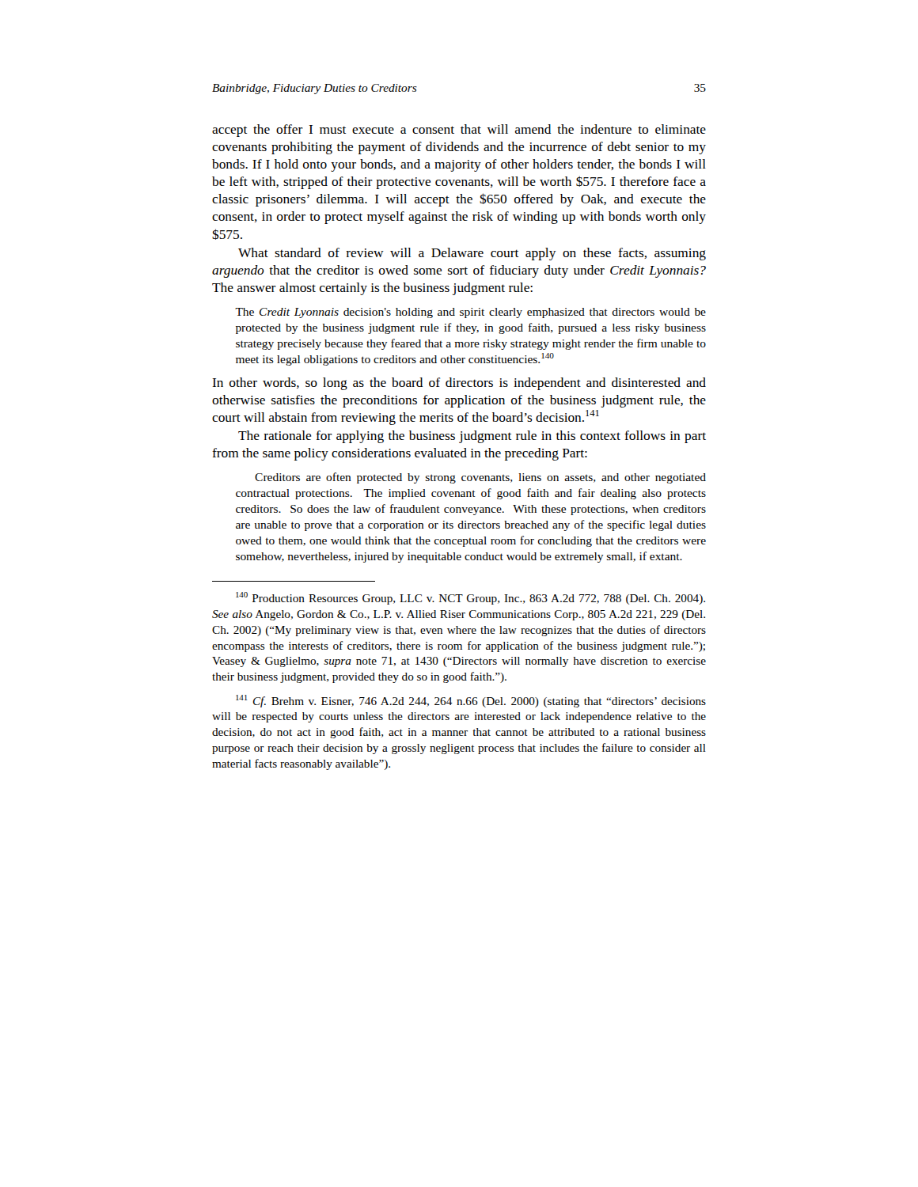Bainbridge, Fiduciary Duties to Creditors 35
accept the offer I must execute a consent that will amend the indenture to eliminate covenants prohibiting the payment of dividends and the incurrence of debt senior to my bonds. If I hold onto your bonds, and a majority of other holders tender, the bonds I will be left with, stripped of their protective covenants, will be worth $575. I therefore face a classic prisoners’ dilemma. I will accept the $650 offered by Oak, and execute the consent, in order to protect myself against the risk of winding up with bonds worth only $575.
What standard of review will a Delaware court apply on these facts, assuming arguendo that the creditor is owed some sort of fiduciary duty under Credit Lyonnais? The answer almost certainly is the business judgment rule:
The Credit Lyonnais decision's holding and spirit clearly emphasized that directors would be protected by the business judgment rule if they, in good faith, pursued a less risky business strategy precisely because they feared that a more risky strategy might render the firm unable to meet its legal obligations to creditors and other constituencies.140
In other words, so long as the board of directors is independent and disinterested and otherwise satisfies the preconditions for application of the business judgment rule, the court will abstain from reviewing the merits of the board’s decision.141
The rationale for applying the business judgment rule in this context follows in part from the same policy considerations evaluated in the preceding Part:
Creditors are often protected by strong covenants, liens on assets, and other negotiated contractual protections. The implied covenant of good faith and fair dealing also protects creditors. So does the law of fraudulent conveyance. With these protections, when creditors are unable to prove that a corporation or its directors breached any of the specific legal duties owed to them, one would think that the conceptual room for concluding that the creditors were somehow, nevertheless, injured by inequitable conduct would be extremely small, if extant.
140 Production Resources Group, LLC v. NCT Group, Inc., 863 A.2d 772, 788 (Del. Ch. 2004). See also Angelo, Gordon & Co., L.P. v. Allied Riser Communications Corp., 805 A.2d 221, 229 (Del. Ch. 2002) (“My preliminary view is that, even where the law recognizes that the duties of directors encompass the interests of creditors, there is room for application of the business judgment rule.”); Veasey & Guglielmo, supra note 71, at 1430 (“Directors will normally have discretion to exercise their business judgment, provided they do so in good faith.”).
141 Cf. Brehm v. Eisner, 746 A.2d 244, 264 n.66 (Del. 2000) (stating that “directors’ decisions will be respected by courts unless the directors are interested or lack independence relative to the decision, do not act in good faith, act in a manner that cannot be attributed to a rational business purpose or reach their decision by a grossly negligent process that includes the failure to consider all material facts reasonably available”).